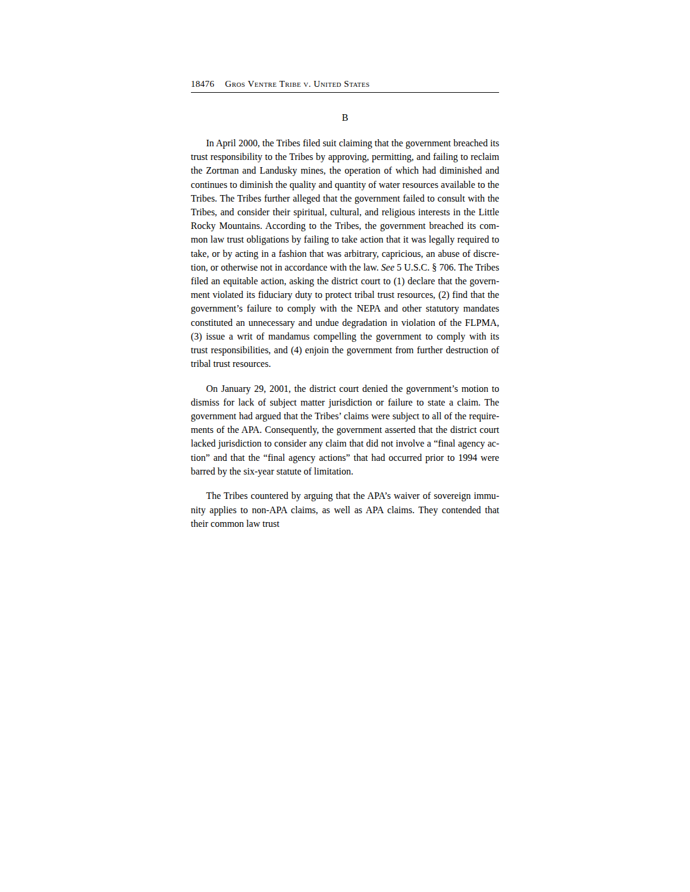18476 Gros Ventre Tribe v. United States
B
In April 2000, the Tribes filed suit claiming that the government breached its trust responsibility to the Tribes by approving, permitting, and failing to reclaim the Zortman and Landusky mines, the operation of which had diminished and continues to diminish the quality and quantity of water resources available to the Tribes. The Tribes further alleged that the government failed to consult with the Tribes, and consider their spiritual, cultural, and religious interests in the Little Rocky Mountains. According to the Tribes, the government breached its common law trust obligations by failing to take action that it was legally required to take, or by acting in a fashion that was arbitrary, capricious, an abuse of discretion, or otherwise not in accordance with the law. See 5 U.S.C. § 706. The Tribes filed an equitable action, asking the district court to (1) declare that the government violated its fiduciary duty to protect tribal trust resources, (2) find that the government’s failure to comply with the NEPA and other statutory mandates constituted an unnecessary and undue degradation in violation of the FLPMA, (3) issue a writ of mandamus compelling the government to comply with its trust responsibilities, and (4) enjoin the government from further destruction of tribal trust resources.
On January 29, 2001, the district court denied the government’s motion to dismiss for lack of subject matter jurisdiction or failure to state a claim. The government had argued that the Tribes’ claims were subject to all of the requirements of the APA. Consequently, the government asserted that the district court lacked jurisdiction to consider any claim that did not involve a “final agency action” and that the “final agency actions” that had occurred prior to 1994 were barred by the six-year statute of limitation.
The Tribes countered by arguing that the APA’s waiver of sovereign immunity applies to non-APA claims, as well as APA claims. They contended that their common law trust